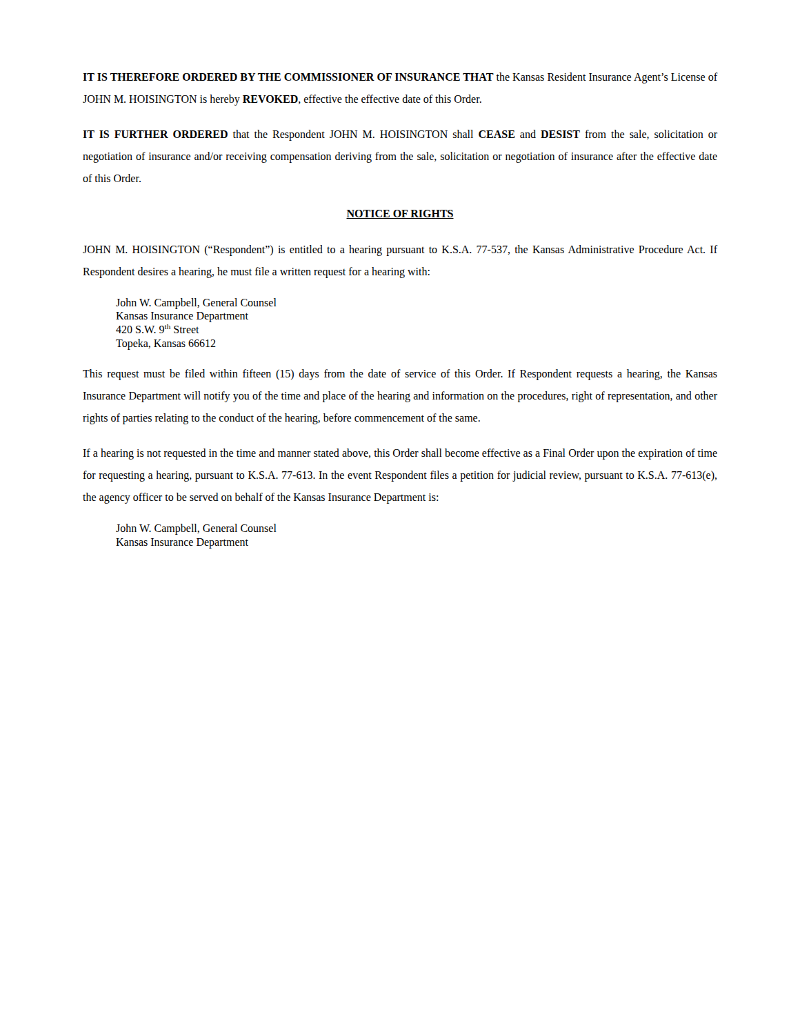IT IS THEREFORE ORDERED BY THE COMMISSIONER OF INSURANCE THAT the Kansas Resident Insurance Agent’s License of JOHN M. HOISINGTON is hereby REVOKED, effective the effective date of this Order.
IT IS FURTHER ORDERED that the Respondent JOHN M. HOISINGTON shall CEASE and DESIST from the sale, solicitation or negotiation of insurance and/or receiving compensation deriving from the sale, solicitation or negotiation of insurance after the effective date of this Order.
NOTICE OF RIGHTS
JOHN M. HOISINGTON (“Respondent”) is entitled to a hearing pursuant to K.S.A. 77-537, the Kansas Administrative Procedure Act. If Respondent desires a hearing, he must file a written request for a hearing with:
John W. Campbell, General Counsel
Kansas Insurance Department
420 S.W. 9th Street
Topeka, Kansas 66612
This request must be filed within fifteen (15) days from the date of service of this Order. If Respondent requests a hearing, the Kansas Insurance Department will notify you of the time and place of the hearing and information on the procedures, right of representation, and other rights of parties relating to the conduct of the hearing, before commencement of the same.
If a hearing is not requested in the time and manner stated above, this Order shall become effective as a Final Order upon the expiration of time for requesting a hearing, pursuant to K.S.A. 77-613. In the event Respondent files a petition for judicial review, pursuant to K.S.A. 77-613(e), the agency officer to be served on behalf of the Kansas Insurance Department is:
John W. Campbell, General Counsel
Kansas Insurance Department